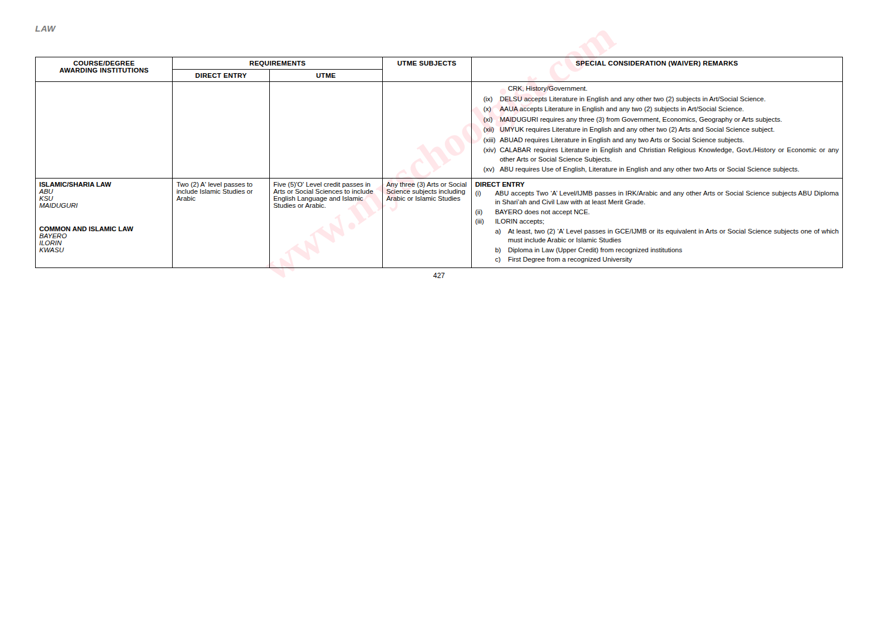www.myschoolgist.com
LAW
| COURSE/DEGREE AWARDING INSTITUTIONS | REQUIREMENTS | UTME SUBJECTS | SPECIAL CONSIDERATION (WAIVER) REMARKS |
| --- | --- | --- | --- |
| DIRECT ENTRY | UTME |
| | | | | CRK, History/Government. (ix) DELSU accepts Literature in English and any other two (2) subjects in Art/Social Science. (x) AAUA accepts Literature in English and any two (2) subjects in Art/Social Science. (xi) MAIDUGURI requires any three (3) from Government, Economics, Geography or Arts subjects. (xii) UMYUK requires Literature in English and any other two (2) Arts and Social Science subject. (xiii) ABUAD requires Literature in English and any two Arts or Social Science subjects. (xiv) CALABAR requires Literature in English and Christian Religious Knowledge, Govt./History or Economic or any other Arts or Social Science Subjects. (xv) ABU requires Use of English, Literature in English and any other two Arts or Social Science subjects. |
| ISLAMIC/SHARIA LAW ABU KSU MAIDUGURI COMMON AND ISLAMIC LAW BAYERO ILORIN KWASU | Two (2) A' level passes to include Islamic Studies or Arabic | Five (5)'O' Level credit passes in Arts or Social Sciences to include English Language and Islamic Studies or Arabic. | Any three (3) Arts or Social Science subjects including Arabic or Islamic Studies | DIRECT ENTRY (i) ABU accepts Two ‘A’ Level/IJMB passes in IRK/Arabic and any other Arts or Social Science subjects ABU Diploma in Shari’ah and Civil Law with at least Merit Grade. (ii) BAYERO does not accept NCE. (iii) ILORIN accepts; a) At least, two (2) ‘A’ Level passes in GCE/IJMB or its equivalent in Arts or Social Science subjects one of which must include Arabic or Islamic Studies b) Diploma in Law (Upper Credit) from recognized institutions c) First Degree from a recognized University |
427